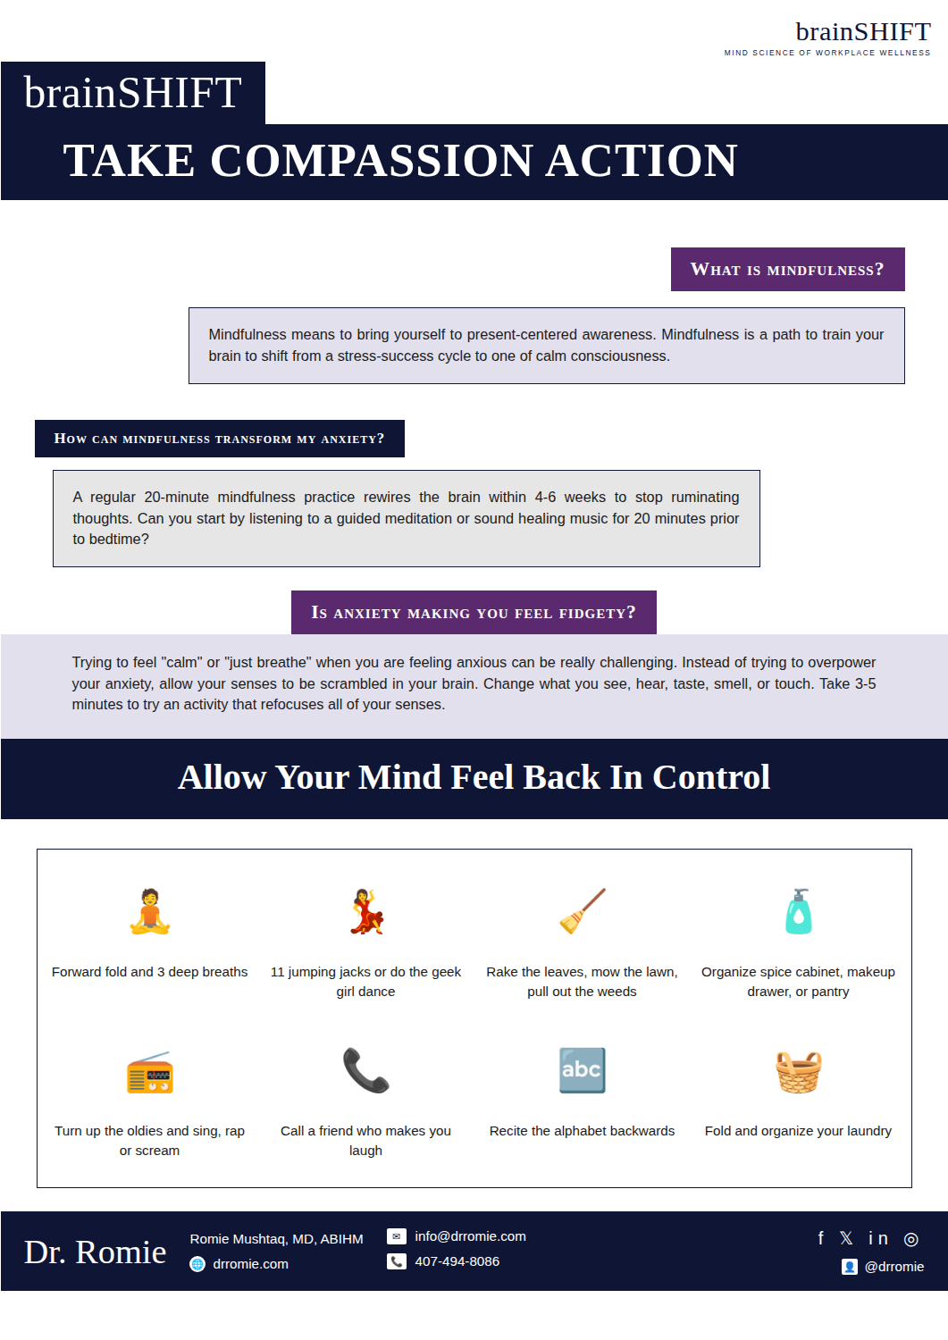brainSHIFT Mind Science of Workplace Wellness
brainSHIFT
Take Compassion Action
What is mindfulness?
Mindfulness means to bring yourself to present-centered awareness. Mindfulness is a path to train your brain to shift from a stress-success cycle to one of calm consciousness.
How can mindfulness transform my anxiety?
A regular 20-minute mindfulness practice rewires the brain within 4-6 weeks to stop ruminating thoughts. Can you start by listening to a guided meditation or sound healing music for 20 minutes prior to bedtime?
Is anxiety making you feel fidgety?
Trying to feel "calm" or "just breathe" when you are feeling anxious can be really challenging. Instead of trying to overpower your anxiety, allow your senses to be scrambled in your brain. Change what you see, hear, taste, smell, or touch. Take 3-5 minutes to try an activity that refocuses all of your senses.
Allow Your Mind Feel Back In Control
🧘
Forward fold and 3 deep breaths
💃
11 jumping jacks or do the geek girl dance
🧹
Rake the leaves, mow the lawn, pull out the weeds
🧴
Organize spice cabinet, makeup drawer, or pantry
📻
Turn up the oldies and sing, rap or scream
📞
Call a friend who makes you laugh
🔤
Recite the alphabet backwards
🧺
Fold and organize your laundry
Dr. Romie
Romie Mushtaq, MD, ABIHM 🌐 drromie.com
✉ info@drromie.com
📞 407-494-8086
f 𝕏 in ◎ 👤 @drromie